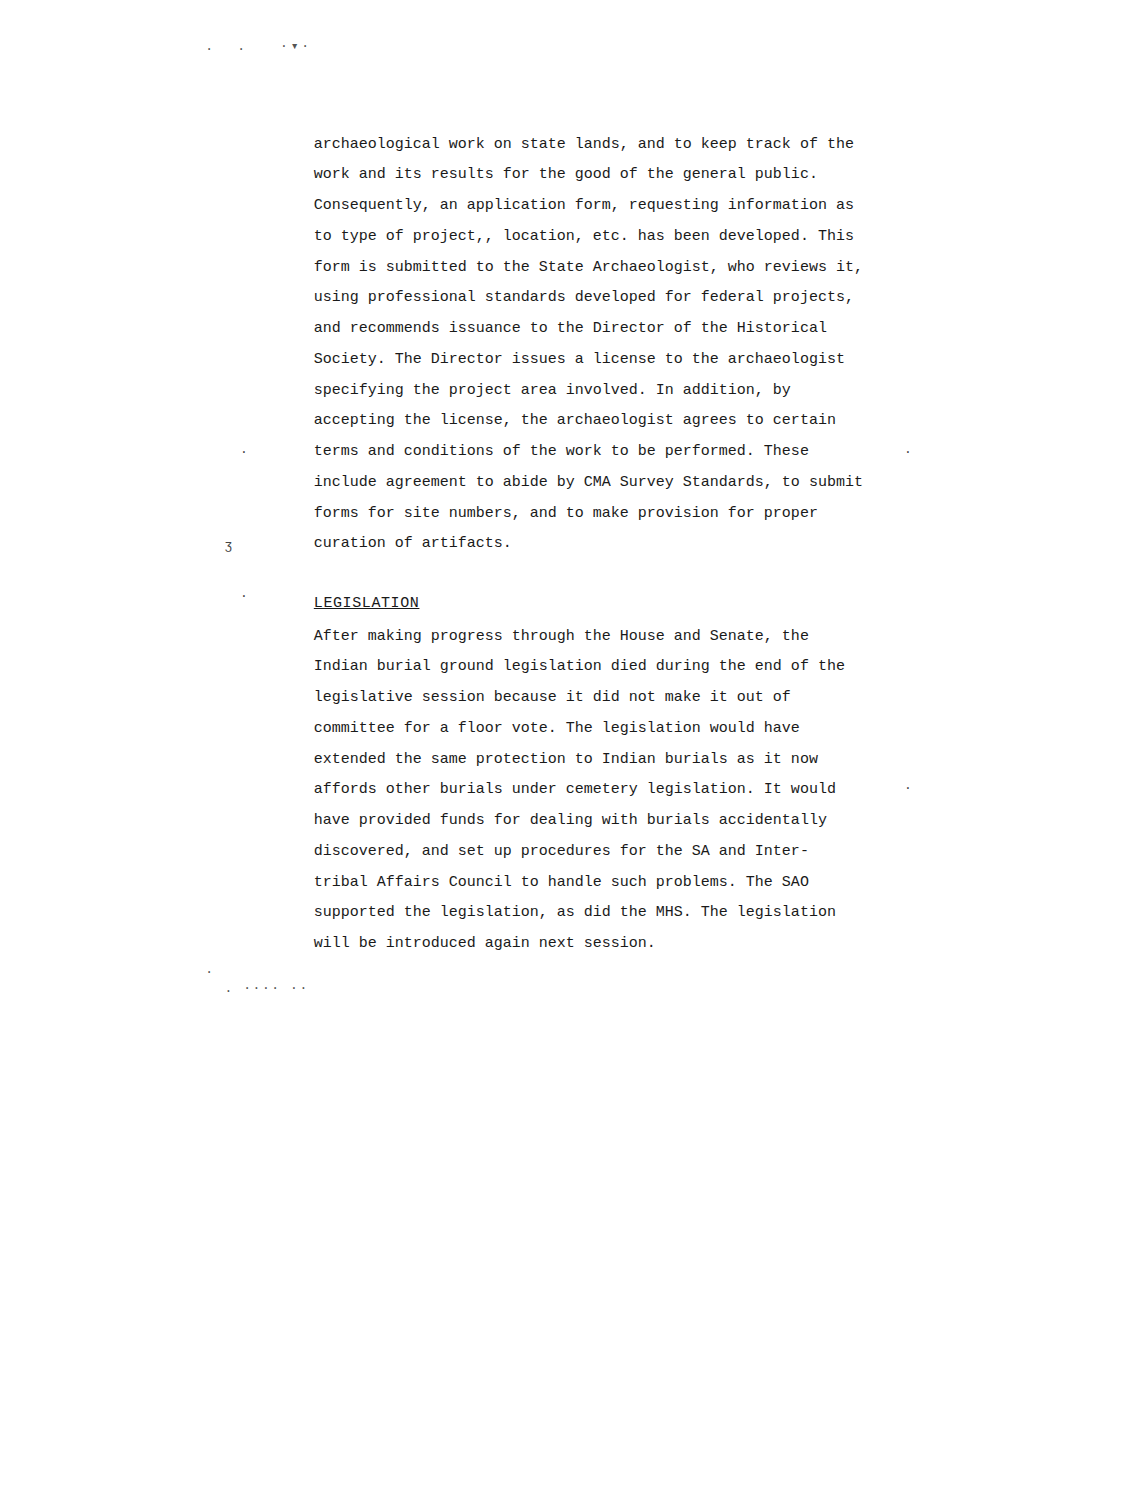. . ·▾·
.
ʒ
.
.
.
archaeological work on state lands, and to keep track of the work and its results for the good of the general public. Consequently, an application form, requesting information as to type of project,, location, etc. has been developed. This form is submitted to the State Archaeologist, who reviews it, using professional standards developed for federal projects, and recommends issuance to the Director of the Historical Society. The Director issues a license to the archaeologist specifying the project area involved. In addition, by accepting the license, the archaeologist agrees to certain terms and conditions of the work to be performed. These include agreement to abide by CMA Survey Standards, to submit forms for site numbers, and to make provision for proper curation of artifacts.
LEGISLATION
After making progress through the House and Senate, the Indian burial ground legislation died during the end of the legislative session because it did not make it out of committee for a floor vote. The legislation would have extended the same protection to Indian burials as it now affords other burials under cemetery legislation. It would have provided funds for dealing with burials accidentally discovered, and set up procedures for the SA and Inter- tribal Affairs Council to handle such problems. The SAO supported the legislation, as did the MHS. The legislation will be introduced again next session.
.
. ···· ··